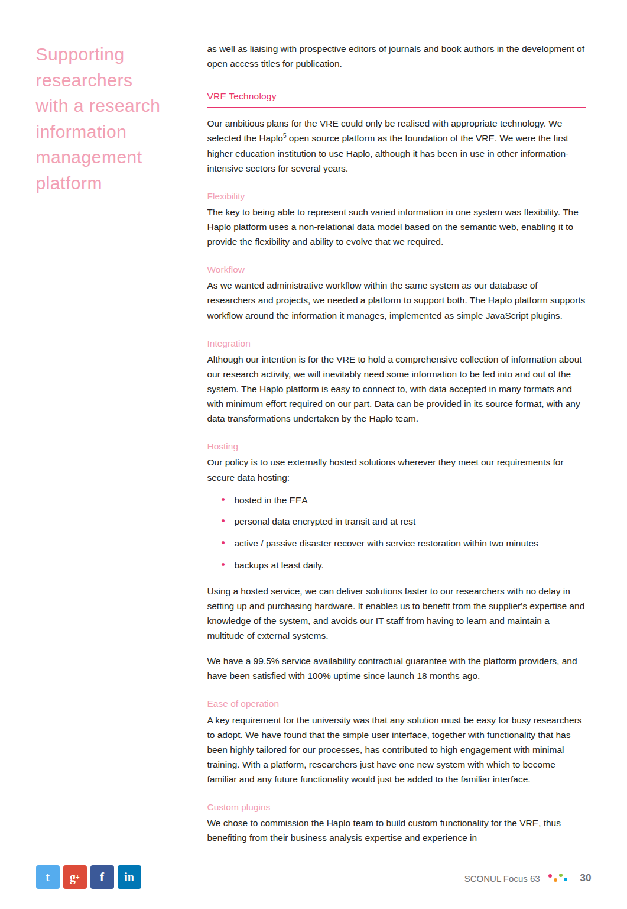Supporting researchers with a research information management platform
as well as liaising with prospective editors of journals and book authors in the development of open access titles for publication.
VRE Technology
Our ambitious plans for the VRE could only be realised with appropriate technology. We selected the Haplo5 open source platform as the foundation of the VRE. We were the first higher education institution to use Haplo, although it has been in use in other information-intensive sectors for several years.
Flexibility
The key to being able to represent such varied information in one system was flexibility. The Haplo platform uses a non-relational data model based on the semantic web, enabling it to provide the flexibility and ability to evolve that we required.
Workflow
As we wanted administrative workflow within the same system as our database of researchers and projects, we needed a platform to support both. The Haplo platform supports workflow around the information it manages, implemented as simple JavaScript plugins.
Integration
Although our intention is for the VRE to hold a comprehensive collection of information about our research activity, we will inevitably need some information to be fed into and out of the system. The Haplo platform is easy to connect to, with data accepted in many formats and with minimum effort required on our part. Data can be provided in its source format, with any data transformations undertaken by the Haplo team.
Hosting
Our policy is to use externally hosted solutions wherever they meet our requirements for secure data hosting:
hosted in the EEA
personal data encrypted in transit and at rest
active / passive disaster recover with service restoration within two minutes
backups at least daily.
Using a hosted service, we can deliver solutions faster to our researchers with no delay in setting up and purchasing hardware. It enables us to benefit from the supplier's expertise and knowledge of the system, and avoids our IT staff from having to learn and maintain a multitude of external systems.
We have a 99.5% service availability contractual guarantee with the platform providers, and have been satisfied with 100% uptime since launch 18 months ago.
Ease of operation
A key requirement for the university was that any solution must be easy for busy researchers to adopt. We have found that the simple user interface, together with functionality that has been highly tailored for our processes, has contributed to high engagement with minimal training. With a platform, researchers just have one new system with which to become familiar and any future functionality would just be added to the familiar interface.
Custom plugins
We chose to commission the Haplo team to build custom functionality for the VRE, thus benefiting from their business analysis expertise and experience in
t
g+
f
in
SCONUL Focus 63 30